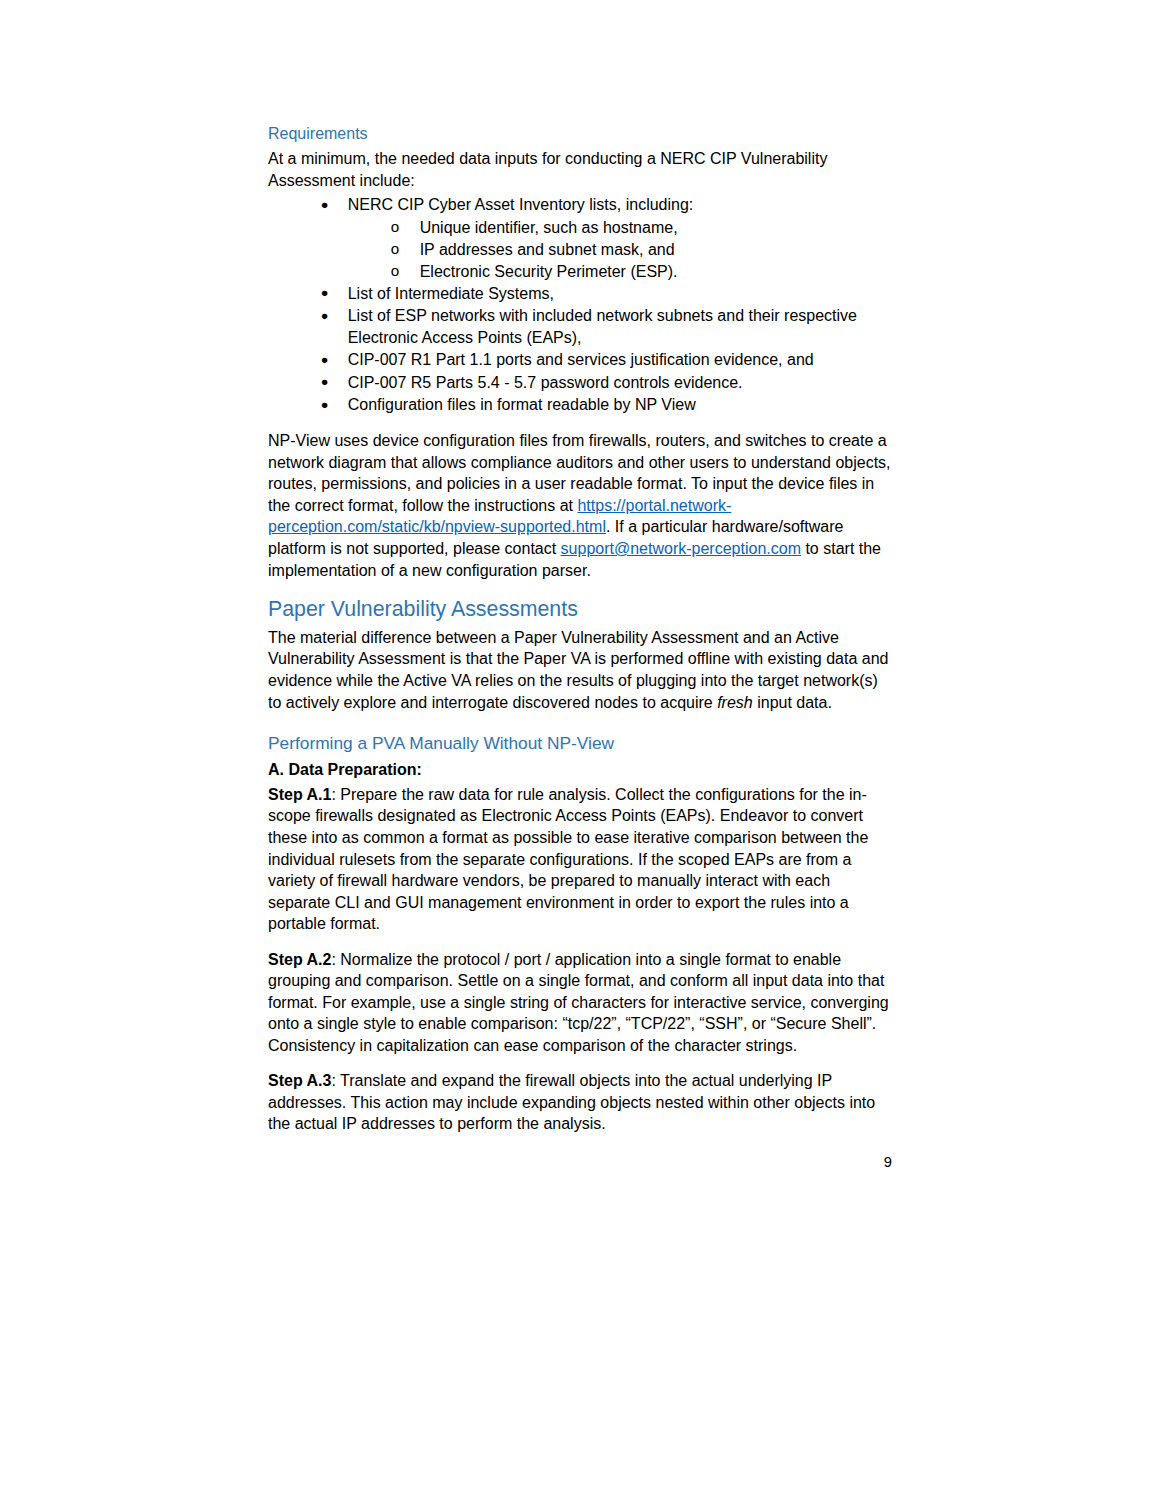Requirements
At a minimum, the needed data inputs for conducting a NERC CIP Vulnerability Assessment include:
NERC CIP Cyber Asset Inventory lists, including:
Unique identifier, such as hostname,
IP addresses and subnet mask, and
Electronic Security Perimeter (ESP).
List of Intermediate Systems,
List of ESP networks with included network subnets and their respective Electronic Access Points (EAPs),
CIP-007 R1 Part 1.1 ports and services justification evidence, and
CIP-007 R5 Parts 5.4 - 5.7 password controls evidence.
Configuration files in format readable by NP View
NP-View uses device configuration files from firewalls, routers, and switches to create a network diagram that allows compliance auditors and other users to understand objects, routes, permissions, and policies in a user readable format. To input the device files in the correct format, follow the instructions at https://portal.network-perception.com/static/kb/npview-supported.html. If a particular hardware/software platform is not supported, please contact support@network-perception.com to start the implementation of a new configuration parser.
Paper Vulnerability Assessments
The material difference between a Paper Vulnerability Assessment and an Active Vulnerability Assessment is that the Paper VA is performed offline with existing data and evidence while the Active VA relies on the results of plugging into the target network(s) to actively explore and interrogate discovered nodes to acquire fresh input data.
Performing a PVA Manually Without NP-View
A. Data Preparation:
Step A.1: Prepare the raw data for rule analysis. Collect the configurations for the in-scope firewalls designated as Electronic Access Points (EAPs). Endeavor to convert these into as common a format as possible to ease iterative comparison between the individual rulesets from the separate configurations. If the scoped EAPs are from a variety of firewall hardware vendors, be prepared to manually interact with each separate CLI and GUI management environment in order to export the rules into a portable format.
Step A.2: Normalize the protocol / port / application into a single format to enable grouping and comparison. Settle on a single format, and conform all input data into that format. For example, use a single string of characters for interactive service, converging onto a single style to enable comparison: “tcp/22”, “TCP/22”, “SSH”, or “Secure Shell”. Consistency in capitalization can ease comparison of the character strings.
Step A.3: Translate and expand the firewall objects into the actual underlying IP addresses. This action may include expanding objects nested within other objects into the actual IP addresses to perform the analysis.
9